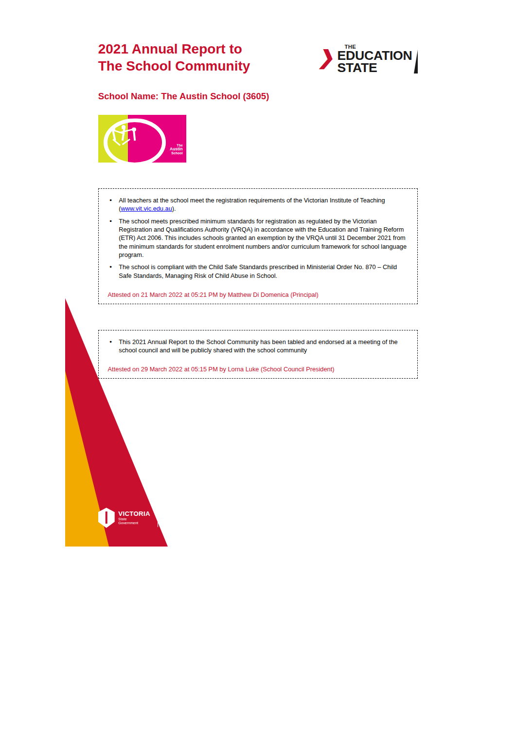2021 Annual Report to
The School Community
THE ❯EDUCATION STATE
School Name: The Austin School (3605)
TheAustin School
All teachers at the school meet the registration requirements of the Victorian Institute of Teaching (www.vit.vic.edu.au).
The school meets prescribed minimum standards for registration as regulated by the Victorian Registration and Qualifications Authority (VRQA) in accordance with the Education and Training Reform (ETR) Act 2006. This includes schools granted an exemption by the VRQA until 31 December 2021 from the minimum standards for student enrolment numbers and/or curriculum framework for school language program.
The school is compliant with the Child Safe Standards prescribed in Ministerial Order No. 870 – Child Safe Standards, Managing Risk of Child Abuse in School.
Attested on 21 March 2022 at 05:21 PM by Matthew Di Domenica (Principal)
This 2021 Annual Report to the School Community has been tabled and endorsed at a meeting of the school council and will be publicly shared with the school community
Attested on 29 March 2022 at 05:15 PM by Lorna Luke (School Council President)
VICTORIA
State
Government
Education
and Training